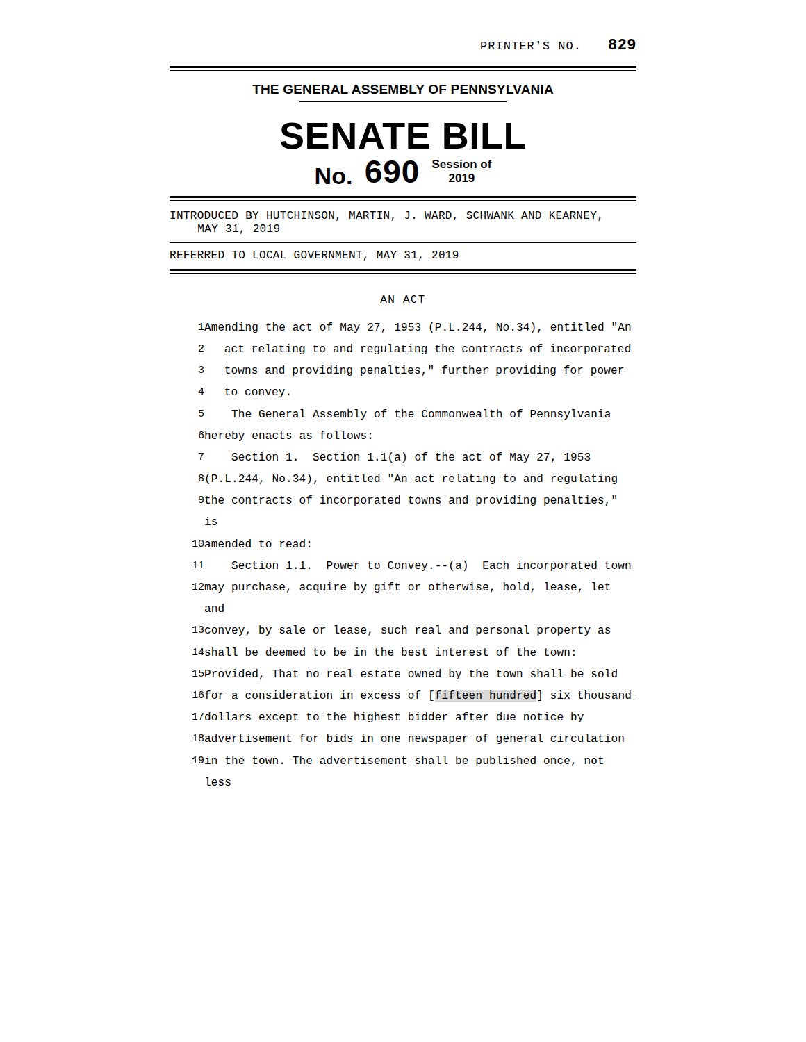PRINTER'S NO. 829
THE GENERAL ASSEMBLY OF PENNSYLVANIA
SENATE BILL
No. 690 Session of
2019
INTRODUCED BY HUTCHINSON, MARTIN, J. WARD, SCHWANK AND KEARNEY, MAY 31, 2019
REFERRED TO LOCAL GOVERNMENT, MAY 31, 2019
AN ACT
| 1 | Amending the act of May 27, 1953 (P.L.244, No.34), entitled "An |
| 2 | act relating to and regulating the contracts of incorporated |
| 3 | towns and providing penalties," further providing for power |
| 4 | to convey. |
| 5 | The General Assembly of the Commonwealth of Pennsylvania |
| 6 | hereby enacts as follows: |
| 7 | Section 1. Section 1.1(a) of the act of May 27, 1953 |
| 8 | (P.L.244, No.34), entitled "An act relating to and regulating |
| 9 | the contracts of incorporated towns and providing penalties," is |
| 10 | amended to read: |
| 11 | Section 1.1. Power to Convey.--(a) Each incorporated town |
| 12 | may purchase, acquire by gift or otherwise, hold, lease, let and |
| 13 | convey, by sale or lease, such real and personal property as |
| 14 | shall be deemed to be in the best interest of the town: |
| 15 | Provided, That no real estate owned by the town shall be sold |
| 16 | for a consideration in excess of [ fifteen hundred ] six thousand |
| 17 | dollars except to the highest bidder after due notice by |
| 18 | advertisement for bids in one newspaper of general circulation |
| 19 | in the town. The advertisement shall be published once, not less |